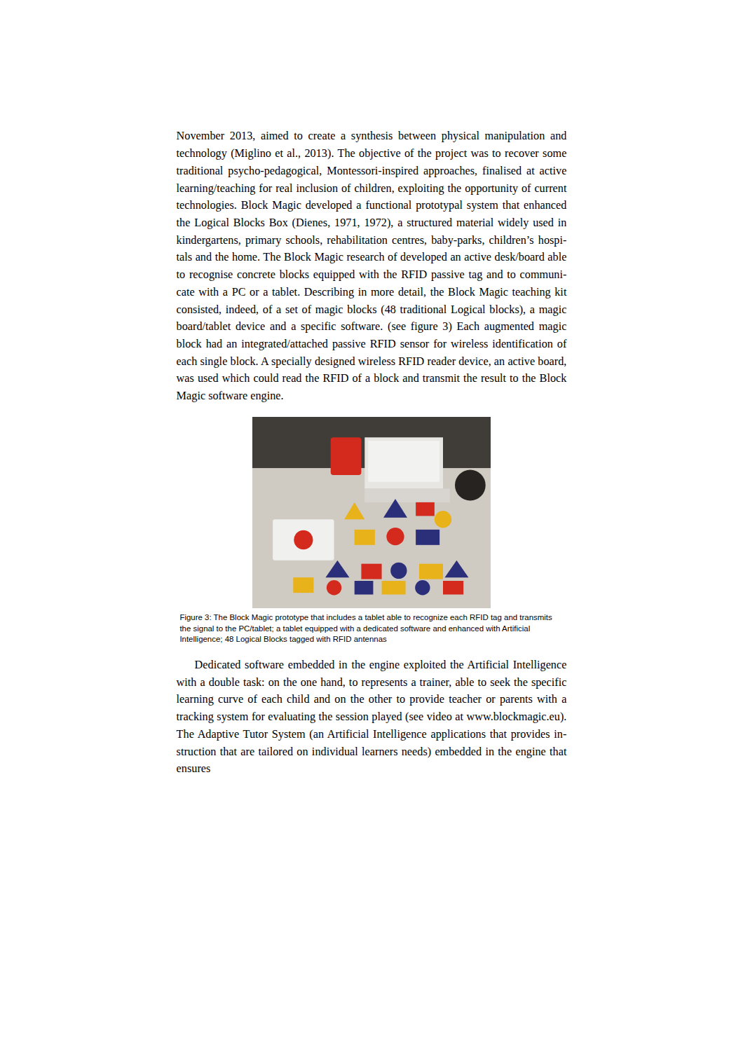November 2013, aimed to create a synthesis between physical manipulation and technology (Miglino et al., 2013). The objective of the project was to recover some traditional psycho-pedagogical, Montessori-inspired approaches, finalised at active learning/teaching for real inclusion of children, exploiting the opportunity of current technologies. Block Magic developed a functional prototypal system that enhanced the Logical Blocks Box (Dienes, 1971, 1972), a structured material widely used in kindergartens, primary schools, rehabilitation centres, baby-parks, children’s hospitals and the home. The Block Magic research of developed an active desk/board able to recognise concrete blocks equipped with the RFID passive tag and to communicate with a PC or a tablet. Describing in more detail, the Block Magic teaching kit consisted, indeed, of a set of magic blocks (48 traditional Logical blocks), a magic board/tablet device and a specific software. (see figure 3) Each augmented magic block had an integrated/attached passive RFID sensor for wireless identification of each single block. A specially designed wireless RFID reader device, an active board, was used which could read the RFID of a block and transmit the result to the Block Magic software engine.
Figure 3: The Block Magic prototype that includes a tablet able to recognize each RFID tag and transmits the signal to the PC/tablet; a tablet equipped with a dedicated software and enhanced with Artificial Intelligence; 48 Logical Blocks tagged with RFID antennas
Dedicated software embedded in the engine exploited the Artificial Intelligence with a double task: on the one hand, to represents a trainer, able to seek the specific learning curve of each child and on the other to provide teacher or parents with a tracking system for evaluating the session played (see video at www.blockmagic.eu). The Adaptive Tutor System (an Artificial Intelligence applications that provides instruction that are tailored on individual learners needs) embedded in the engine that ensures